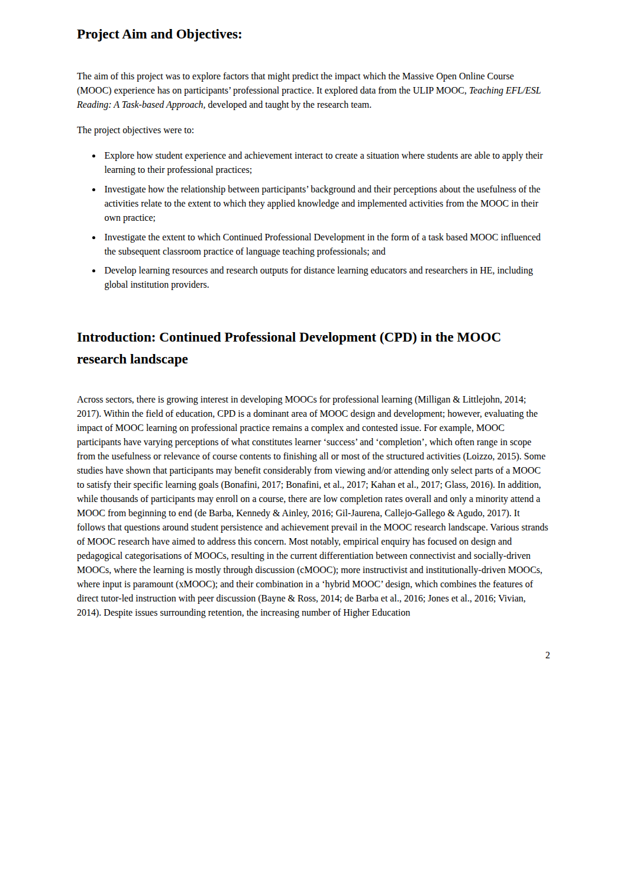Project Aim and Objectives:
The aim of this project was to explore factors that might predict the impact which the Massive Open Online Course (MOOC) experience has on participants’ professional practice. It explored data from the ULIP MOOC, Teaching EFL/ESL Reading: A Task-based Approach, developed and taught by the research team.
The project objectives were to:
Explore how student experience and achievement interact to create a situation where students are able to apply their learning to their professional practices;
Investigate how the relationship between participants’ background and their perceptions about the usefulness of the activities relate to the extent to which they applied knowledge and implemented activities from the MOOC in their own practice;
Investigate the extent to which Continued Professional Development in the form of a task based MOOC influenced the subsequent classroom practice of language teaching professionals; and
Develop learning resources and research outputs for distance learning educators and researchers in HE, including global institution providers.
Introduction: Continued Professional Development (CPD) in the MOOC research landscape
Across sectors, there is growing interest in developing MOOCs for professional learning (Milligan & Littlejohn, 2014; 2017). Within the field of education, CPD is a dominant area of MOOC design and development; however, evaluating the impact of MOOC learning on professional practice remains a complex and contested issue. For example, MOOC participants have varying perceptions of what constitutes learner ‘success’ and ‘completion’, which often range in scope from the usefulness or relevance of course contents to finishing all or most of the structured activities (Loizzo, 2015). Some studies have shown that participants may benefit considerably from viewing and/or attending only select parts of a MOOC to satisfy their specific learning goals (Bonafini, 2017; Bonafini, et al., 2017; Kahan et al., 2017; Glass, 2016). In addition, while thousands of participants may enroll on a course, there are low completion rates overall and only a minority attend a MOOC from beginning to end (de Barba, Kennedy & Ainley, 2016; Gil-Jaurena, Callejo-Gallego & Agudo, 2017). It follows that questions around student persistence and achievement prevail in the MOOC research landscape. Various strands of MOOC research have aimed to address this concern. Most notably, empirical enquiry has focused on design and pedagogical categorisations of MOOCs, resulting in the current differentiation between connectivist and socially-driven MOOCs, where the learning is mostly through discussion (cMOOC); more instructivist and institutionally-driven MOOCs, where input is paramount (xMOOC); and their combination in a ‘hybrid MOOC’ design, which combines the features of direct tutor-led instruction with peer discussion (Bayne & Ross, 2014; de Barba et al., 2016; Jones et al., 2016; Vivian, 2014). Despite issues surrounding retention, the increasing number of Higher Education
2